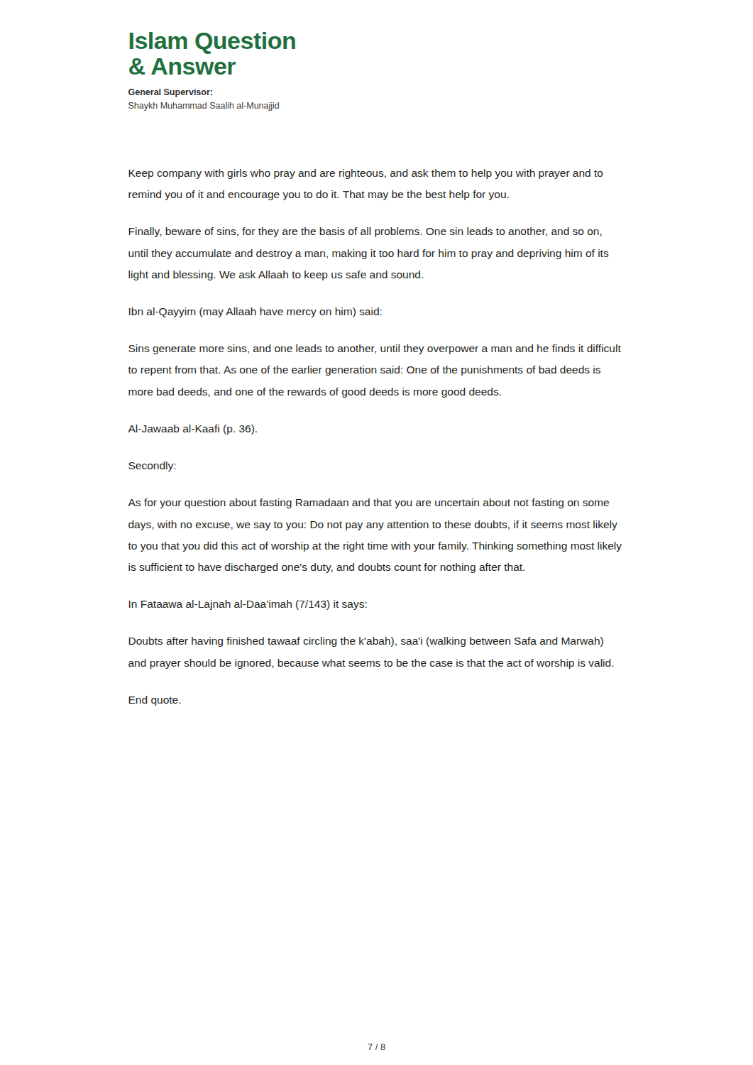Islam Question
& Answer
General Supervisor:
Shaykh Muhammad Saalih al-Munajjid
Keep company with girls who pray and are righteous, and ask them to help you with prayer and to remind you of it and encourage you to do it. That may be the best help for you.
Finally, beware of sins, for they are the basis of all problems. One sin leads to another, and so on, until they accumulate and destroy a man, making it too hard for him to pray and depriving him of its light and blessing. We ask Allaah to keep us safe and sound.
Ibn al-Qayyim (may Allaah have mercy on him) said:
Sins generate more sins, and one leads to another, until they overpower a man and he finds it difficult to repent from that. As one of the earlier generation said: One of the punishments of bad deeds is more bad deeds, and one of the rewards of good deeds is more good deeds.
Al-Jawaab al-Kaafi (p. 36).
Secondly:
As for your question about fasting Ramadaan and that you are uncertain about not fasting on some days, with no excuse, we say to you: Do not pay any attention to these doubts, if it seems most likely to you that you did this act of worship at the right time with your family. Thinking something most likely is sufficient to have discharged one's duty, and doubts count for nothing after that.
In Fataawa al-Lajnah al-Daa'imah (7/143) it says:
Doubts after having finished tawaaf circling the k'abah), saa'i (walking between Safa and Marwah) and prayer should be ignored, because what seems to be the case is that the act of worship is valid.
End quote.
7 / 8